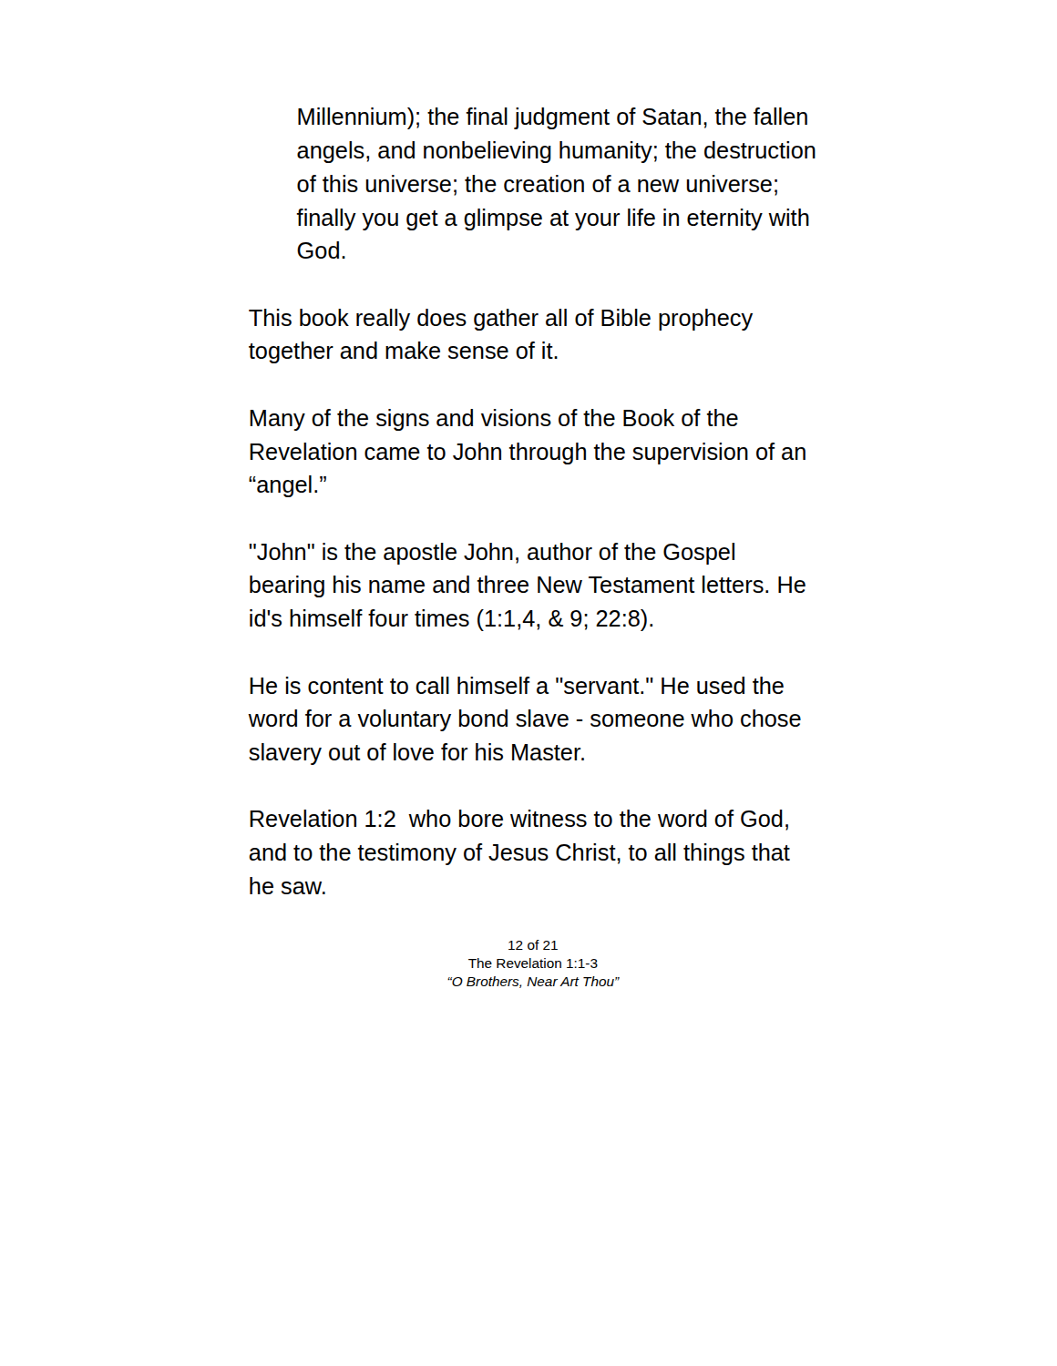Millennium); the final judgment of Satan, the fallen angels, and nonbelieving humanity; the destruction of this universe; the creation of a new universe; finally you get a glimpse at your life in eternity with God.
This book really does gather all of Bible prophecy together and make sense of it.
Many of the signs and visions of the Book of the Revelation came to John through the supervision of an “angel.”
"John" is the apostle John, author of the Gospel bearing his name and three New Testament letters. He id's himself four times (1:1,4, & 9; 22:8).
He is content to call himself a "servant." He used the word for a voluntary bond slave - someone who chose slavery out of love for his Master.
Revelation 1:2 who bore witness to the word of God, and to the testimony of Jesus Christ, to all things that he saw.
12 of 21
The Revelation 1:1-3
“O Brothers, Near Art Thou”